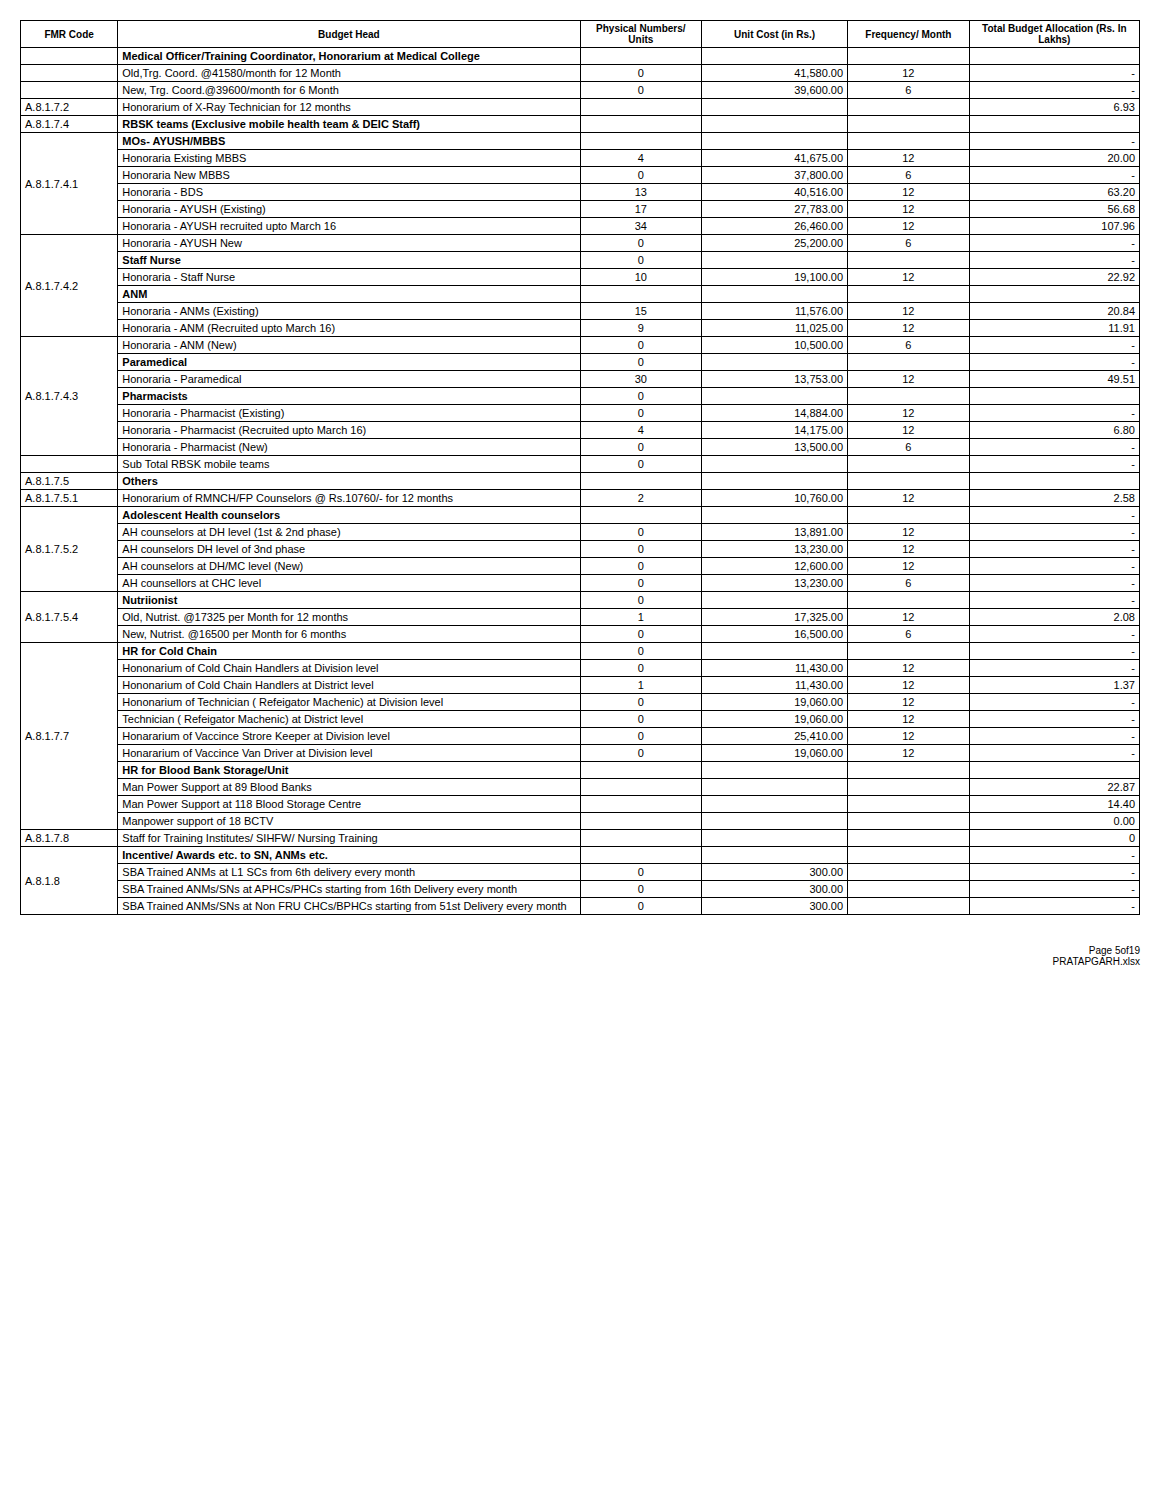| FMR Code | Budget Head | Physical Numbers/ Units | Unit Cost (in Rs.) | Frequency/ Month | Total Budget Allocation (Rs. In Lakhs) |
| --- | --- | --- | --- | --- | --- |
| | Medical Officer/Training Coordinator, Honorarium at Medical College | | | | |
| | Old,Trg. Coord. @41580/month for 12 Month | 0 | 41,580.00 | 12 | - |
| | New, Trg. Coord.@39600/month for 6 Month | 0 | 39,600.00 | 6 | - |
| A.8.1.7.2 | Honorarium of X-Ray Technician for 12 months | | | | 6.93 |
| A.8.1.7.4 | RBSK teams (Exclusive mobile health team & DEIC Staff) | | | | |
| A.8.1.7.4.1 | MOs- AYUSH/MBBS | | | | - |
| Honoraria Existing MBBS | 4 | 41,675.00 | 12 | 20.00 |
| Honoraria New MBBS | 0 | 37,800.00 | 6 | - |
| Honoraria - BDS | 13 | 40,516.00 | 12 | 63.20 |
| Honoraria - AYUSH (Existing) | 17 | 27,783.00 | 12 | 56.68 |
| Honoraria - AYUSH recruited upto March 16 | 34 | 26,460.00 | 12 | 107.96 |
| A.8.1.7.4.2 | Honoraria - AYUSH New | 0 | 25,200.00 | 6 | - |
| Staff Nurse | 0 | | | - |
| Honoraria - Staff Nurse | 10 | 19,100.00 | 12 | 22.92 |
| ANM | | | | |
| Honoraria - ANMs (Existing) | 15 | 11,576.00 | 12 | 20.84 |
| Honoraria - ANM (Recruited upto March 16) | 9 | 11,025.00 | 12 | 11.91 |
| A.8.1.7.4.3 | Honoraria - ANM (New) | 0 | 10,500.00 | 6 | - |
| Paramedical | 0 | | | - |
| Honoraria - Paramedical | 30 | 13,753.00 | 12 | 49.51 |
| Pharmacists | 0 | | | |
| Honoraria - Pharmacist (Existing) | 0 | 14,884.00 | 12 | - |
| Honoraria - Pharmacist (Recruited upto March 16) | 4 | 14,175.00 | 12 | 6.80 |
| Honoraria - Pharmacist (New) | 0 | 13,500.00 | 6 | - |
| | Sub Total RBSK mobile teams | 0 | | | - |
| A.8.1.7.5 | Others | | | | |
| A.8.1.7.5.1 | Honorarium of RMNCH/FP Counselors @ Rs.10760/- for 12 months | 2 | 10,760.00 | 12 | 2.58 |
| A.8.1.7.5.2 | Adolescent Health counselors | | | | - |
| AH counselors at DH level (1st & 2nd phase) | 0 | 13,891.00 | 12 | - |
| AH counselors DH level of 3nd phase | 0 | 13,230.00 | 12 | - |
| AH counselors at DH/MC level (New) | 0 | 12,600.00 | 12 | - |
| AH counsellors at CHC level | 0 | 13,230.00 | 6 | - |
| A.8.1.7.5.4 | Nutriionist | 0 | | | - |
| Old, Nutrist. @17325 per Month for 12 months | 1 | 17,325.00 | 12 | 2.08 |
| New, Nutrist. @16500 per Month for 6 months | 0 | 16,500.00 | 6 | - |
| A.8.1.7.7 | HR for Cold Chain | 0 | | | - |
| Hononarium of Cold Chain Handlers at Division level | 0 | 11,430.00 | 12 | - |
| Hononarium of Cold Chain Handlers at District level | 1 | 11,430.00 | 12 | 1.37 |
| Hononarium of Technician ( Refeigator Machenic) at Division level | 0 | 19,060.00 | 12 | - |
| Technician ( Refeigator Machenic) at District level | 0 | 19,060.00 | 12 | - |
| Honararium of Vaccince Strore Keeper at Division level | 0 | 25,410.00 | 12 | - |
| Honararium of Vaccince Van Driver at Division level | 0 | 19,060.00 | 12 | - |
| HR for Blood Bank Storage/Unit | | | | |
| Man Power Support at 89 Blood Banks | | | | 22.87 |
| Man Power Support at 118 Blood Storage Centre | | | | 14.40 |
| Manpower support of 18 BCTV | | | | 0.00 |
| A.8.1.7.8 | Staff for Training Institutes/ SIHFW/ Nursing Training | | | | 0 |
| A.8.1.8 | Incentive/ Awards etc. to SN, ANMs etc. | | | | - |
| SBA Trained ANMs at L1 SCs from 6th delivery every month | 0 | 300.00 | | - |
| SBA Trained ANMs/SNs at APHCs/PHCs starting from 16th Delivery every month | 0 | 300.00 | | - |
| SBA Trained ANMs/SNs at Non FRU CHCs/BPHCs starting from 51st Delivery every month | 0 | 300.00 | | - |
Page 5of19
PRATAPGARH.xlsx